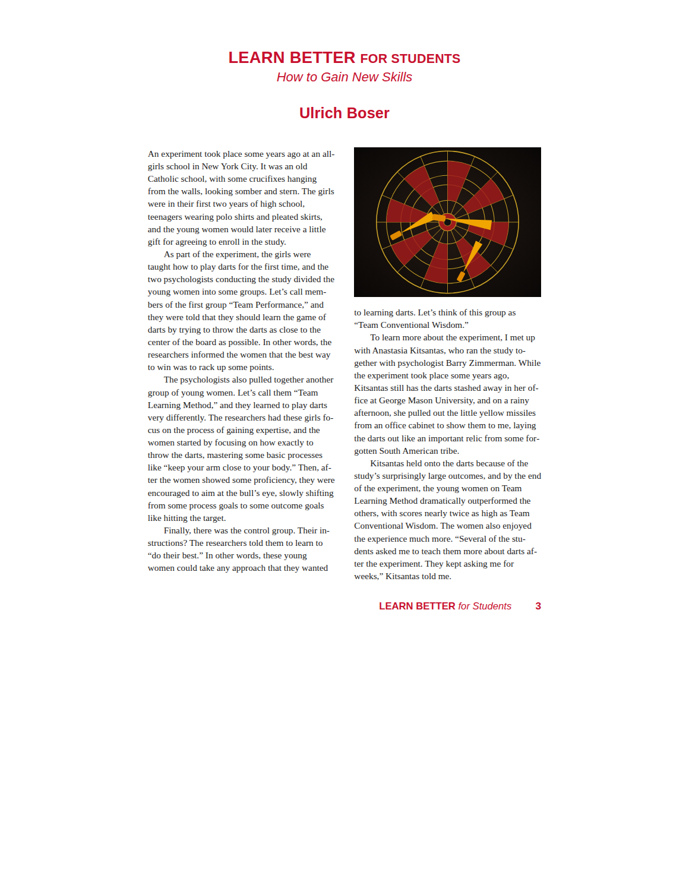LEARN BETTER for Students
How to Gain New Skills
Ulrich Boser
An experiment took place some years ago at an all-girls school in New York City. It was an old Catholic school, with some crucifixes hanging from the walls, looking somber and stern. The girls were in their first two years of high school, teenagers wearing polo shirts and pleated skirts, and the young women would later receive a little gift for agreeing to enroll in the study.
As part of the experiment, the girls were taught how to play darts for the first time, and the two psychologists conducting the study divided the young women into some groups. Let’s call members of the first group “Team Performance,” and they were told that they should learn the game of darts by trying to throw the darts as close to the center of the board as possible. In other words, the researchers informed the women that the best way to win was to rack up some points.
The psychologists also pulled together another group of young women. Let’s call them “Team Learning Method,” and they learned to play darts very differently. The researchers had these girls focus on the process of gaining expertise, and the women started by focusing on how exactly to throw the darts, mastering some basic processes like “keep your arm close to your body.” Then, after the women showed some proficiency, they were encouraged to aim at the bull’s eye, slowly shifting from some process goals to some outcome goals like hitting the target.
Finally, there was the control group. Their instructions? The researchers told them to learn to “do their best.” In other words, these young women could take any approach that they wanted
to learning darts. Let’s think of this group as “Team Conventional Wisdom.”
To learn more about the experiment, I met up with Anastasia Kitsantas, who ran the study together with psychologist Barry Zimmerman. While the experiment took place some years ago, Kitsantas still has the darts stashed away in her office at George Mason University, and on a rainy afternoon, she pulled out the little yellow missiles from an office cabinet to show them to me, laying the darts out like an important relic from some forgotten South American tribe.
Kitsantas held onto the darts because of the study’s surprisingly large outcomes, and by the end of the experiment, the young women on Team Learning Method dramatically outperformed the others, with scores nearly twice as high as Team Conventional Wisdom. The women also enjoyed the experience much more. “Several of the students asked me to teach them more about darts after the experiment. They kept asking me for weeks,” Kitsantas told me.
LEARN BETTER for Students
3